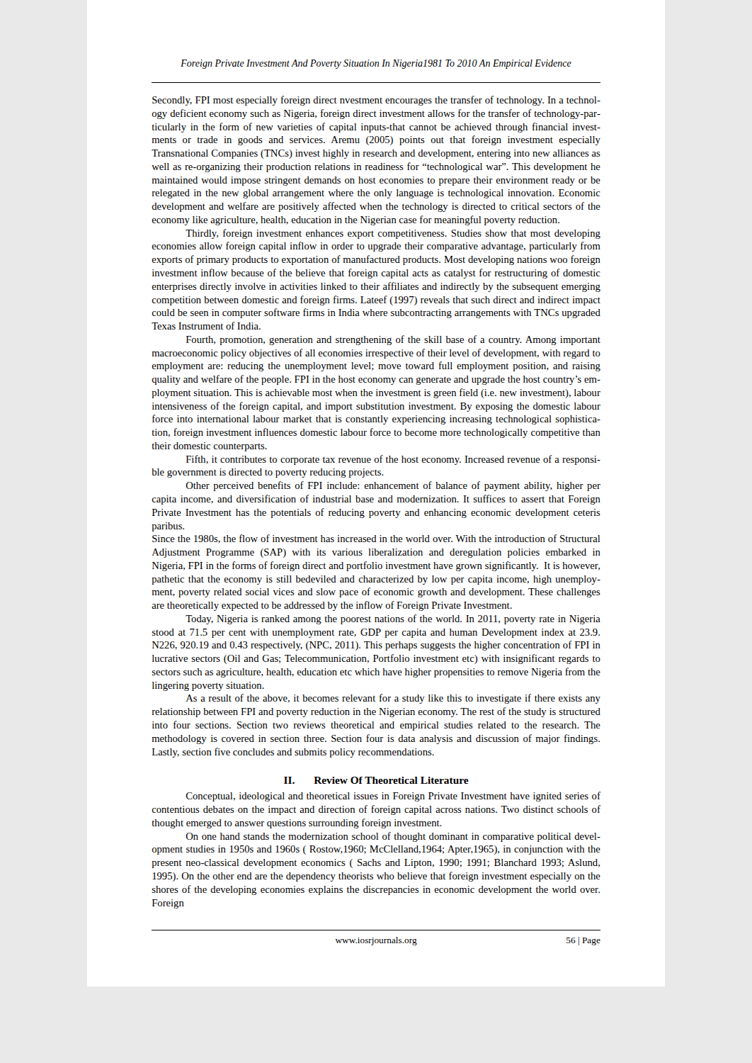Foreign Private Investment And Poverty Situation In Nigeria1981 To 2010 An Empirical Evidence
Secondly, FPI most especially foreign direct nvestment encourages the transfer of technology. In a technology deficient economy such as Nigeria, foreign direct investment allows for the transfer of technology-particularly in the form of new varieties of capital inputs-that cannot be achieved through financial investments or trade in goods and services. Aremu (2005) points out that foreign investment especially Transnational Companies (TNCs) invest highly in research and development, entering into new alliances as well as re-organizing their production relations in readiness for “technological war”. This development he maintained would impose stringent demands on host economies to prepare their environment ready or be relegated in the new global arrangement where the only language is technological innovation. Economic development and welfare are positively affected when the technology is directed to critical sectors of the economy like agriculture, health, education in the Nigerian case for meaningful poverty reduction.
Thirdly, foreign investment enhances export competitiveness. Studies show that most developing economies allow foreign capital inflow in order to upgrade their comparative advantage, particularly from exports of primary products to exportation of manufactured products. Most developing nations woo foreign investment inflow because of the believe that foreign capital acts as catalyst for restructuring of domestic enterprises directly involve in activities linked to their affiliates and indirectly by the subsequent emerging competition between domestic and foreign firms. Lateef (1997) reveals that such direct and indirect impact could be seen in computer software firms in India where subcontracting arrangements with TNCs upgraded Texas Instrument of India.
Fourth, promotion, generation and strengthening of the skill base of a country. Among important macroeconomic policy objectives of all economies irrespective of their level of development, with regard to employment are: reducing the unemployment level; move toward full employment position, and raising quality and welfare of the people. FPI in the host economy can generate and upgrade the host country’s employment situation. This is achievable most when the investment is green field (i.e. new investment), labour intensiveness of the foreign capital, and import substitution investment. By exposing the domestic labour force into international labour market that is constantly experiencing increasing technological sophistication, foreign investment influences domestic labour force to become more technologically competitive than their domestic counterparts.
Fifth, it contributes to corporate tax revenue of the host economy. Increased revenue of a responsible government is directed to poverty reducing projects.
Other perceived benefits of FPI include: enhancement of balance of payment ability, higher per capita income, and diversification of industrial base and modernization. It suffices to assert that Foreign Private Investment has the potentials of reducing poverty and enhancing economic development ceteris paribus.
Since the 1980s, the flow of investment has increased in the world over. With the introduction of Structural Adjustment Programme (SAP) with its various liberalization and deregulation policies embarked in Nigeria, FPI in the forms of foreign direct and portfolio investment have grown significantly. It is however, pathetic that the economy is still bedeviled and characterized by low per capita income, high unemployment, poverty related social vices and slow pace of economic growth and development. These challenges are theoretically expected to be addressed by the inflow of Foreign Private Investment.
Today, Nigeria is ranked among the poorest nations of the world. In 2011, poverty rate in Nigeria stood at 71.5 per cent with unemployment rate, GDP per capita and human Development index at 23.9. N226, 920.19 and 0.43 respectively, (NPC, 2011). This perhaps suggests the higher concentration of FPI in lucrative sectors (Oil and Gas; Telecommunication, Portfolio investment etc) with insignificant regards to sectors such as agriculture, health, education etc which have higher propensities to remove Nigeria from the lingering poverty situation.
As a result of the above, it becomes relevant for a study like this to investigate if there exists any relationship between FPI and poverty reduction in the Nigerian economy. The rest of the study is structured into four sections. Section two reviews theoretical and empirical studies related to the research. The methodology is covered in section three. Section four is data analysis and discussion of major findings. Lastly, section five concludes and submits policy recommendations.
II. Review Of Theoretical Literature
Conceptual, ideological and theoretical issues in Foreign Private Investment have ignited series of contentious debates on the impact and direction of foreign capital across nations. Two distinct schools of thought emerged to answer questions surrounding foreign investment.
On one hand stands the modernization school of thought dominant in comparative political development studies in 1950s and 1960s ( Rostow,1960; McClelland,1964; Apter,1965), in conjunction with the present neo-classical development economics ( Sachs and Lipton, 1990; 1991; Blanchard 1993; Aslund, 1995). On the other end are the dependency theorists who believe that foreign investment especially on the shores of the developing economies explains the discrepancies in economic development the world over. Foreign
www.iosrjournals.org 56 | Page